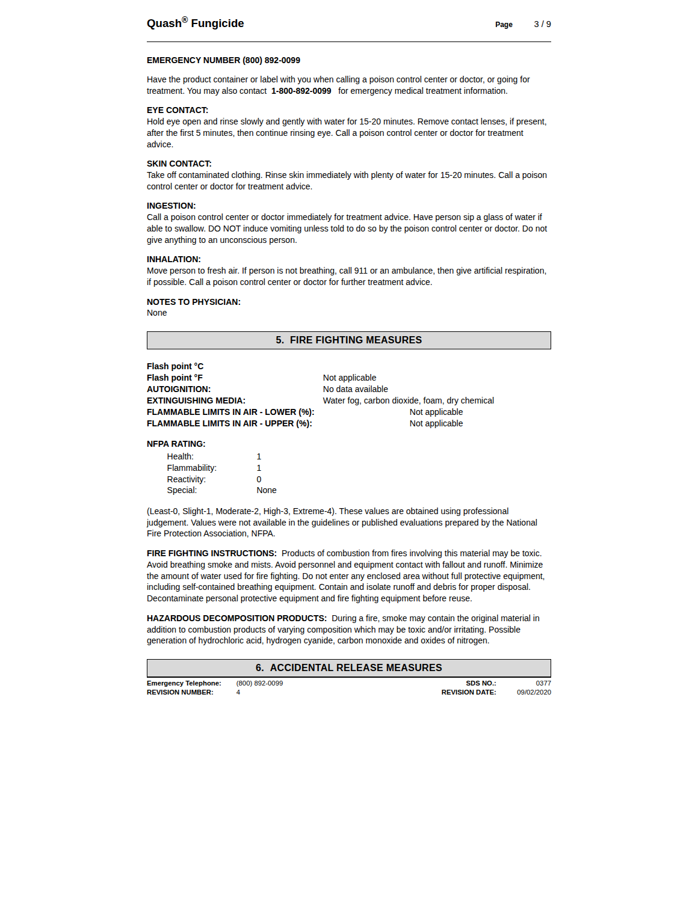Quash® Fungicide
Page 3 / 9
EMERGENCY NUMBER (800) 892-0099
Have the product container or label with you when calling a poison control center or doctor, or going for treatment. You may also contact 1-800-892-0099 for emergency medical treatment information.
EYE CONTACT:
Hold eye open and rinse slowly and gently with water for 15-20 minutes. Remove contact lenses, if present, after the first 5 minutes, then continue rinsing eye. Call a poison control center or doctor for treatment advice.
SKIN CONTACT:
Take off contaminated clothing. Rinse skin immediately with plenty of water for 15-20 minutes. Call a poison control center or doctor for treatment advice.
INGESTION:
Call a poison control center or doctor immediately for treatment advice. Have person sip a glass of water if able to swallow. DO NOT induce vomiting unless told to do so by the poison control center or doctor. Do not give anything to an unconscious person.
INHALATION:
Move person to fresh air. If person is not breathing, call 911 or an ambulance, then give artificial respiration, if possible. Call a poison control center or doctor for further treatment advice.
NOTES TO PHYSICIAN:
None
5. FIRE FIGHTING MEASURES
Flash point °C
Flash point °F
Not applicable
AUTOIGNITION:
No data available
EXTINGUISHING MEDIA:
Water fog, carbon dioxide, foam, dry chemical
FLAMMABLE LIMITS IN AIR - LOWER (%):
Not applicable
FLAMMABLE LIMITS IN AIR - UPPER (%):
Not applicable
NFPA RATING:
Health:
1
Flammability:
1
Reactivity:
0
Special:
None
(Least-0, Slight-1, Moderate-2, High-3, Extreme-4). These values are obtained using professional judgement. Values were not available in the guidelines or published evaluations prepared by the National Fire Protection Association, NFPA.
FIRE FIGHTING INSTRUCTIONS: Products of combustion from fires involving this material may be toxic. Avoid breathing smoke and mists. Avoid personnel and equipment contact with fallout and runoff. Minimize the amount of water used for fire fighting. Do not enter any enclosed area without full protective equipment, including self-contained breathing equipment. Contain and isolate runoff and debris for proper disposal. Decontaminate personal protective equipment and fire fighting equipment before reuse.
HAZARDOUS DECOMPOSITION PRODUCTS: During a fire, smoke may contain the original material in addition to combustion products of varying composition which may be toxic and/or irritating. Possible generation of hydrochloric acid, hydrogen cyanide, carbon monoxide and oxides of nitrogen.
6. ACCIDENTAL RELEASE MEASURES
Emergency Telephone:
(800) 892-0099
SDS NO.:
0377
REVISION NUMBER:
4
REVISION DATE:
09/02/2020